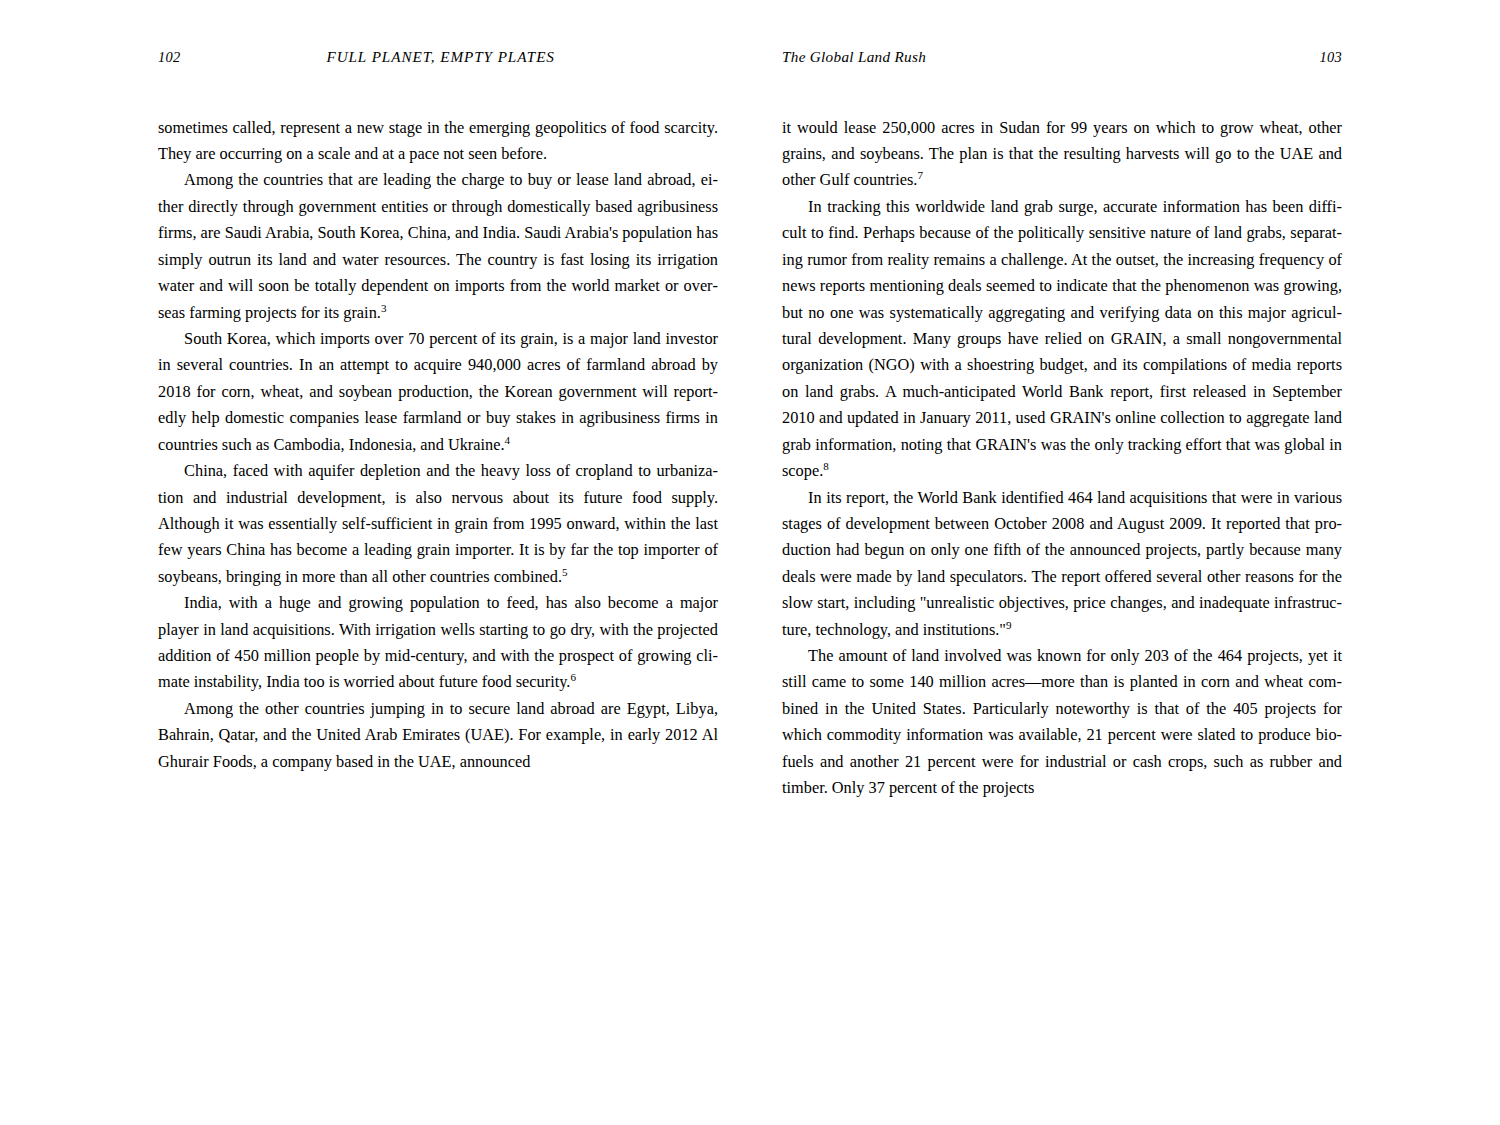102 Full Planet, Empty Plates
sometimes called, represent a new stage in the emerging geopolitics of food scarcity. They are occurring on a scale and at a pace not seen before.
Among the countries that are leading the charge to buy or lease land abroad, either directly through government entities or through domestically based agribusiness firms, are Saudi Arabia, South Korea, China, and India. Saudi Arabia's population has simply outrun its land and water resources. The country is fast losing its irrigation water and will soon be totally dependent on imports from the world market or overseas farming projects for its grain.3
South Korea, which imports over 70 percent of its grain, is a major land investor in several countries. In an attempt to acquire 940,000 acres of farmland abroad by 2018 for corn, wheat, and soybean production, the Korean government will reportedly help domestic companies lease farmland or buy stakes in agribusiness firms in countries such as Cambodia, Indonesia, and Ukraine.4
China, faced with aquifer depletion and the heavy loss of cropland to urbanization and industrial development, is also nervous about its future food supply. Although it was essentially self-sufficient in grain from 1995 onward, within the last few years China has become a leading grain importer. It is by far the top importer of soybeans, bringing in more than all other countries combined.5
India, with a huge and growing population to feed, has also become a major player in land acquisitions. With irrigation wells starting to go dry, with the projected addition of 450 million people by mid-century, and with the prospect of growing climate instability, India too is worried about future food security.6
Among the other countries jumping in to secure land abroad are Egypt, Libya, Bahrain, Qatar, and the United Arab Emirates (UAE). For example, in early 2012 Al Ghurair Foods, a company based in the UAE, announced
The Global Land Rush 103
it would lease 250,000 acres in Sudan for 99 years on which to grow wheat, other grains, and soybeans. The plan is that the resulting harvests will go to the UAE and other Gulf countries.7
In tracking this worldwide land grab surge, accurate information has been difficult to find. Perhaps because of the politically sensitive nature of land grabs, separating rumor from reality remains a challenge. At the outset, the increasing frequency of news reports mentioning deals seemed to indicate that the phenomenon was growing, but no one was systematically aggregating and verifying data on this major agricultural development. Many groups have relied on GRAIN, a small nongovernmental organization (NGO) with a shoestring budget, and its compilations of media reports on land grabs. A much-anticipated World Bank report, first released in September 2010 and updated in January 2011, used GRAIN's online collection to aggregate land grab information, noting that GRAIN's was the only tracking effort that was global in scope.8
In its report, the World Bank identified 464 land acquisitions that were in various stages of development between October 2008 and August 2009. It reported that production had begun on only one fifth of the announced projects, partly because many deals were made by land speculators. The report offered several other reasons for the slow start, including "unrealistic objectives, price changes, and inadequate infrastructure, technology, and institutions."9
The amount of land involved was known for only 203 of the 464 projects, yet it still came to some 140 million acres—more than is planted in corn and wheat combined in the United States. Particularly noteworthy is that of the 405 projects for which commodity information was available, 21 percent were slated to produce biofuels and another 21 percent were for industrial or cash crops, such as rubber and timber. Only 37 percent of the projects